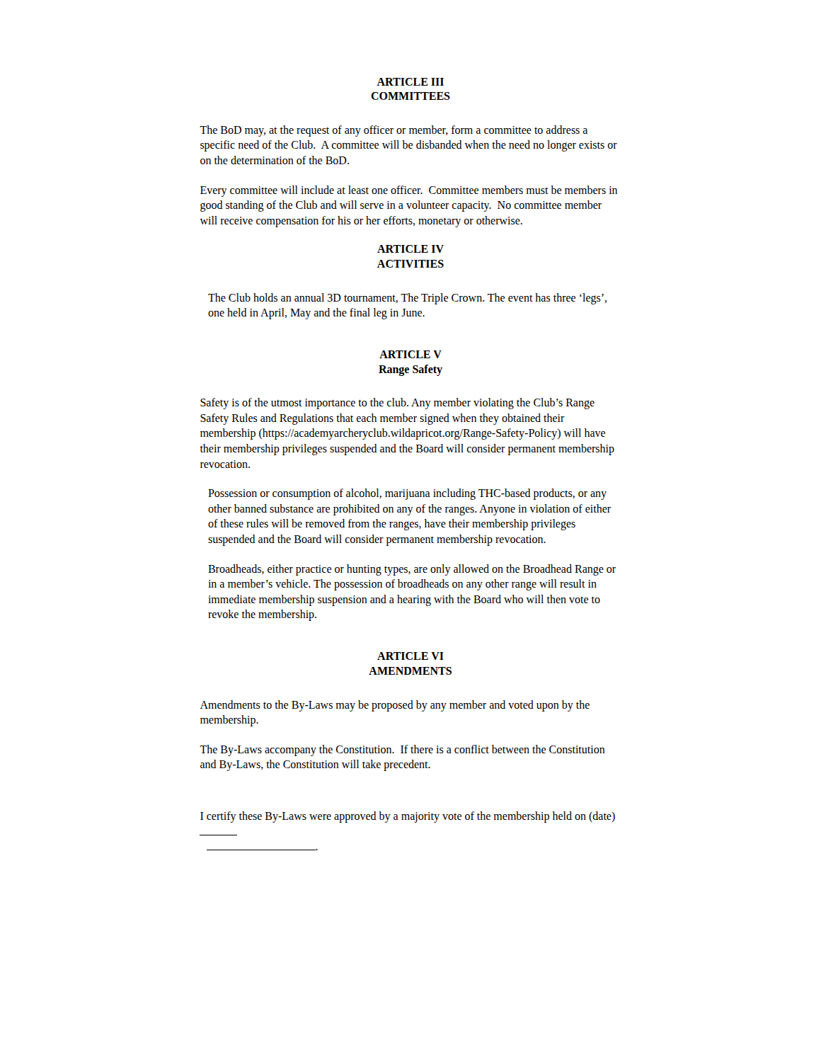ARTICLE III COMMITTEES
The BoD may, at the request of any officer or member, form a committee to address a specific need of the Club. A committee will be disbanded when the need no longer exists or on the determination of the BoD.
Every committee will include at least one officer. Committee members must be members in good standing of the Club and will serve in a volunteer capacity. No committee member will receive compensation for his or her efforts, monetary or otherwise.
ARTICLE IV ACTIVITIES
The Club holds an annual 3D tournament, The Triple Crown. The event has three ‘legs’, one held in April, May and the final leg in June.
ARTICLE V Range Safety
Safety is of the utmost importance to the club. Any member violating the Club’s Range Safety Rules and Regulations that each member signed when they obtained their membership (https://academyarcheryclub.wildapricot.org/Range-Safety-Policy) will have their membership privileges suspended and the Board will consider permanent membership revocation.
Possession or consumption of alcohol, marijuana including THC-based products, or any other banned substance are prohibited on any of the ranges. Anyone in violation of either of these rules will be removed from the ranges, have their membership privileges suspended and the Board will consider permanent membership revocation.
Broadheads, either practice or hunting types, are only allowed on the Broadhead Range or in a member’s vehicle. The possession of broadheads on any other range will result in immediate membership suspension and a hearing with the Board who will then vote to revoke the membership.
ARTICLE VI AMENDMENTS
Amendments to the By-Laws may be proposed by any member and voted upon by the membership.
The By-Laws accompany the Constitution. If there is a conflict between the Constitution and By-Laws, the Constitution will take precedent.
I certify these By-Laws were approved by a majority vote of the membership held on (date)
.